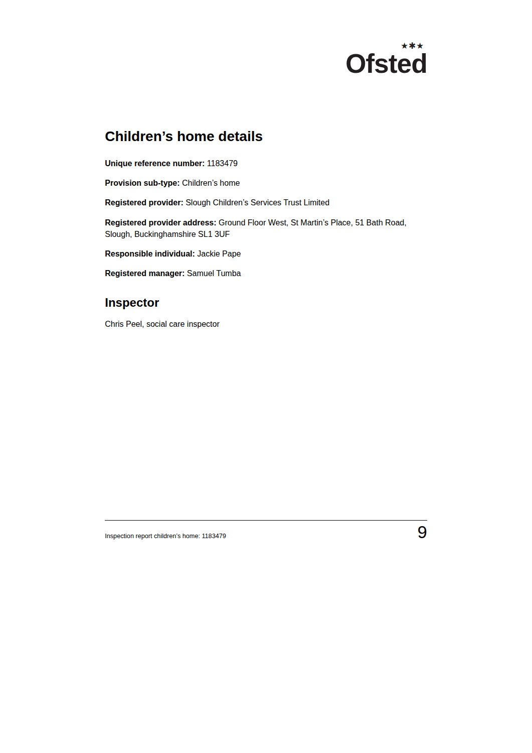★✱★
Ofsted
Children’s home details
Unique reference number: 1183479
Provision sub-type: Children’s home
Registered provider: Slough Children’s Services Trust Limited
Registered provider address: Ground Floor West, St Martin’s Place, 51 Bath Road, Slough, Buckinghamshire SL1 3UF
Responsible individual: Jackie Pape
Registered manager: Samuel Tumba
Inspector
Chris Peel, social care inspector
Inspection report children’s home: 1183479
9